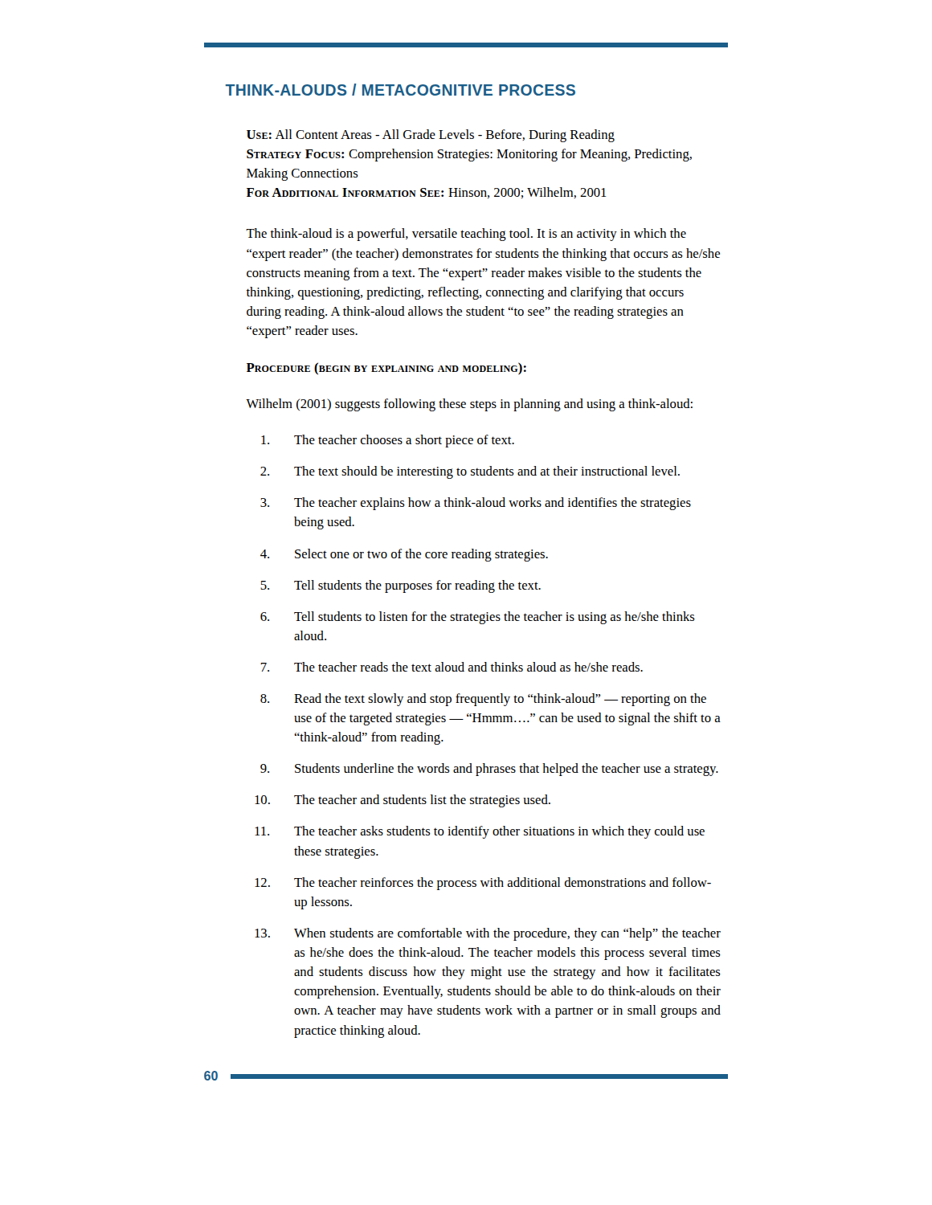Think-Alouds / Metacognitive Process
Use: All Content Areas - All Grade Levels - Before, During Reading
Strategy Focus: Comprehension Strategies: Monitoring for Meaning, Predicting, Making Connections
For Additional Information See: Hinson, 2000; Wilhelm, 2001
The think-aloud is a powerful, versatile teaching tool. It is an activity in which the “expert reader” (the teacher) demonstrates for students the thinking that occurs as he/she constructs meaning from a text. The “expert” reader makes visible to the students the thinking, questioning, predicting, reflecting, connecting and clarifying that occurs during reading. A think-aloud allows the student “to see” the reading strategies an “expert” reader uses.
Procedure (begin by explaining and modeling):
Wilhelm (2001) suggests following these steps in planning and using a think-aloud:
The teacher chooses a short piece of text.
The text should be interesting to students and at their instructional level.
The teacher explains how a think-aloud works and identifies the strategies being used.
Select one or two of the core reading strategies.
Tell students the purposes for reading the text.
Tell students to listen for the strategies the teacher is using as he/she thinks aloud.
The teacher reads the text aloud and thinks aloud as he/she reads.
Read the text slowly and stop frequently to “think-aloud” — reporting on the use of the targeted strategies — “Hmmm….” can be used to signal the shift to a “think-aloud” from reading.
Students underline the words and phrases that helped the teacher use a strategy.
The teacher and students list the strategies used.
The teacher asks students to identify other situations in which they could use these strategies.
The teacher reinforces the process with additional demonstrations and follow-up lessons.
When students are comfortable with the procedure, they can “help” the teacher as he/she does the think-aloud. The teacher models this process several times and students discuss how they might use the strategy and how it facilitates comprehension. Eventually, students should be able to do think-alouds on their own. A teacher may have students work with a partner or in small groups and practice thinking aloud.
60